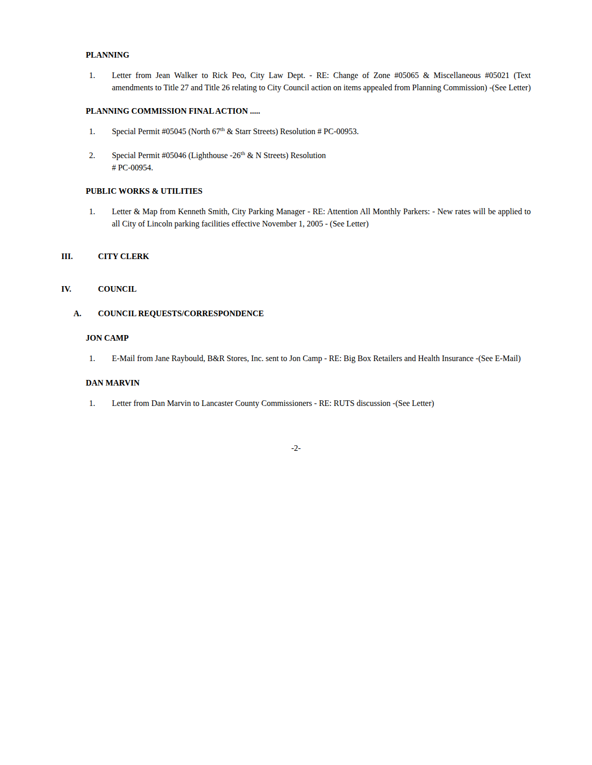PLANNING
1.
Letter from Jean Walker to Rick Peo, City Law Dept. - RE: Change of Zone #05065 & Miscellaneous #05021 (Text amendments to Title 27 and Title 26 relating to City Council action on items appealed from Planning Commission) -(See Letter)
PLANNING COMMISSION FINAL ACTION .....
1.
Special Permit #05045 (North 67th & Starr Streets) Resolution # PC-00953.
2.
Special Permit #05046 (Lighthouse -26th & N Streets) Resolution
# PC-00954.
PUBLIC WORKS & UTILITIES
1.
Letter & Map from Kenneth Smith, City Parking Manager - RE: Attention All Monthly Parkers: - New rates will be applied to all City of Lincoln parking facilities effective November 1, 2005 - (See Letter)
III.
CITY CLERK
IV.
COUNCIL
A.
COUNCIL REQUESTS/CORRESPONDENCE
JON CAMP
1.
E-Mail from Jane Raybould, B&R Stores, Inc. sent to Jon Camp - RE: Big Box Retailers and Health Insurance -(See E-Mail)
DAN MARVIN
1.
Letter from Dan Marvin to Lancaster County Commissioners - RE: RUTS discussion -(See Letter)
-2-